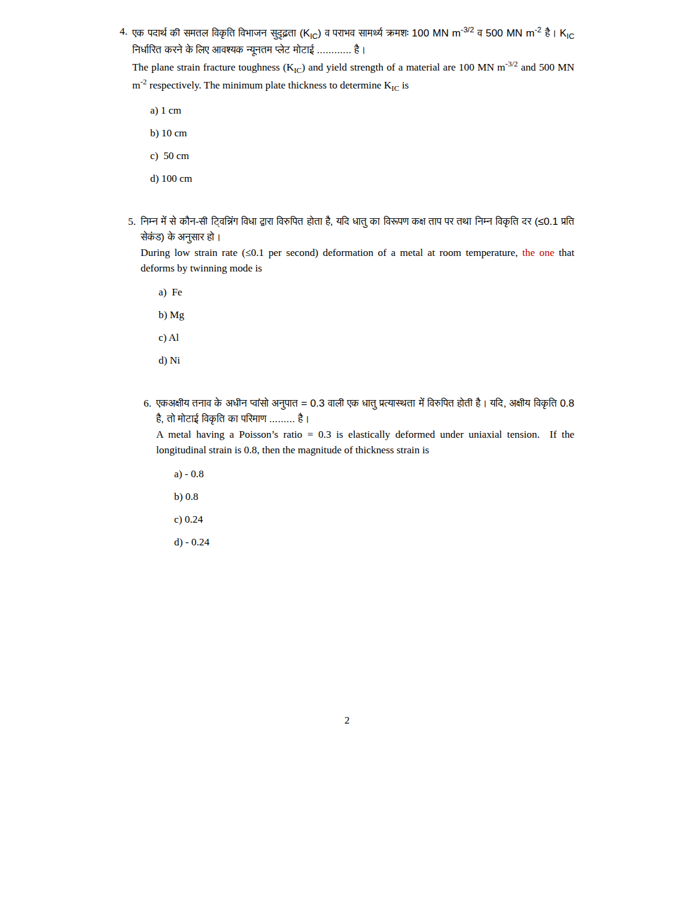4.
एक पदार्थ की समतल विकृति विभाजन सुदृढ़ता (KIC) व पराभव सामर्थ्य क्रमशः 100 MN m-3/2 व 500 MN m-2 है। KIC निर्धारित करने के लिए आवश्यक न्यूनतम प्लेट मोटाई ............ है।
The plane strain fracture toughness (KIC) and yield strength of a material are 100 MN m-3/2 and 500 MN m-2 respectively. The minimum plate thickness to determine KIC is
a) 1 cm
b) 10 cm
c) 50 cm
d) 100 cm
5.
निम्न में से कौन-सी ट्विन्निंग विधा द्वारा विरुपित होता है, यदि धातु का विरूपण कक्ष ताप पर तथा निम्न विकृति दर (≤0.1 प्रति सेकंड) के अनुसार हो।
During low strain rate (≤0.1 per second) deformation of a metal at room temperature, the one that deforms by twinning mode is
a) Fe
b) Mg
c) Al
d) Ni
6.
एकअक्षीय तनाव के अधीन प्वांसो अनुपात = 0.3 वाली एक धातु प्रत्यास्थता में विरुपित होती है। यदि, अक्षीय विकृति 0.8 है, तो मोटाई विकृति का परिमाण ......... है।
A metal having a Poisson’s ratio = 0.3 is elastically deformed under uniaxial tension. If the longitudinal strain is 0.8, then the magnitude of thickness strain is
a) - 0.8
b) 0.8
c) 0.24
d) - 0.24
2